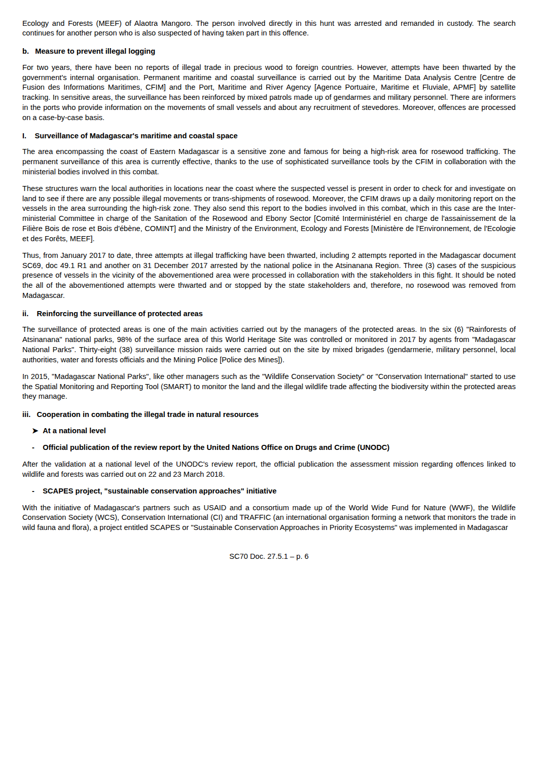Ecology and Forests (MEEF) of Alaotra Mangoro. The person involved directly in this hunt was arrested and remanded in custody. The search continues for another person who is also suspected of having taken part in this offence.
b. Measure to prevent illegal logging
For two years, there have been no reports of illegal trade in precious wood to foreign countries. However, attempts have been thwarted by the government's internal organisation. Permanent maritime and coastal surveillance is carried out by the Maritime Data Analysis Centre [Centre de Fusion des Informations Maritimes, CFIM] and the Port, Maritime and River Agency [Agence Portuaire, Maritime et Fluviale, APMF] by satellite tracking. In sensitive areas, the surveillance has been reinforced by mixed patrols made up of gendarmes and military personnel. There are informers in the ports who provide information on the movements of small vessels and about any recruitment of stevedores. Moreover, offences are processed on a case-by-case basis.
I. Surveillance of Madagascar's maritime and coastal space
The area encompassing the coast of Eastern Madagascar is a sensitive zone and famous for being a high-risk area for rosewood trafficking. The permanent surveillance of this area is currently effective, thanks to the use of sophisticated surveillance tools by the CFIM in collaboration with the ministerial bodies involved in this combat.
These structures warn the local authorities in locations near the coast where the suspected vessel is present in order to check for and investigate on land to see if there are any possible illegal movements or trans-shipments of rosewood. Moreover, the CFIM draws up a daily monitoring report on the vessels in the area surrounding the high-risk zone. They also send this report to the bodies involved in this combat, which in this case are the Inter-ministerial Committee in charge of the Sanitation of the Rosewood and Ebony Sector [Comité Interministériel en charge de l'assainissement de la Filière Bois de rose et Bois d'ébène, COMINT] and the Ministry of the Environment, Ecology and Forests [Ministère de l'Environnement, de l'Ecologie et des Forêts, MEEF].
Thus, from January 2017 to date, three attempts at illegal trafficking have been thwarted, including 2 attempts reported in the Madagascar document SC69, doc 49.1 R1 and another on 31 December 2017 arrested by the national police in the Atsinanana Region. Three (3) cases of the suspicious presence of vessels in the vicinity of the abovementioned area were processed in collaboration with the stakeholders in this fight. It should be noted the all of the abovementioned attempts were thwarted and or stopped by the state stakeholders and, therefore, no rosewood was removed from Madagascar.
ii. Reinforcing the surveillance of protected areas
The surveillance of protected areas is one of the main activities carried out by the managers of the protected areas. In the six (6) "Rainforests of Atsinanana" national parks, 98% of the surface area of this World Heritage Site was controlled or monitored in 2017 by agents from "Madagascar National Parks". Thirty-eight (38) surveillance mission raids were carried out on the site by mixed brigades (gendarmerie, military personnel, local authorities, water and forests officials and the Mining Police [Police des Mines]).
In 2015, "Madagascar National Parks", like other managers such as the "Wildlife Conservation Society" or "Conservation International" started to use the Spatial Monitoring and Reporting Tool (SMART) to monitor the land and the illegal wildlife trade affecting the biodiversity within the protected areas they manage.
iii. Cooperation in combating the illegal trade in natural resources
➤ At a national level
- Official publication of the review report by the United Nations Office on Drugs and Crime (UNODC)
After the validation at a national level of the UNODC's review report, the official publication the assessment mission regarding offences linked to wildlife and forests was carried out on 22 and 23 March 2018.
- SCAPES project, "sustainable conservation approaches" initiative
With the initiative of Madagascar's partners such as USAID and a consortium made up of the World Wide Fund for Nature (WWF), the Wildlife Conservation Society (WCS), Conservation International (CI) and TRAFFIC (an international organisation forming a network that monitors the trade in wild fauna and flora), a project entitled SCAPES or "Sustainable Conservation Approaches in Priority Ecosystems" was implemented in Madagascar
SC70 Doc. 27.5.1 – p. 6